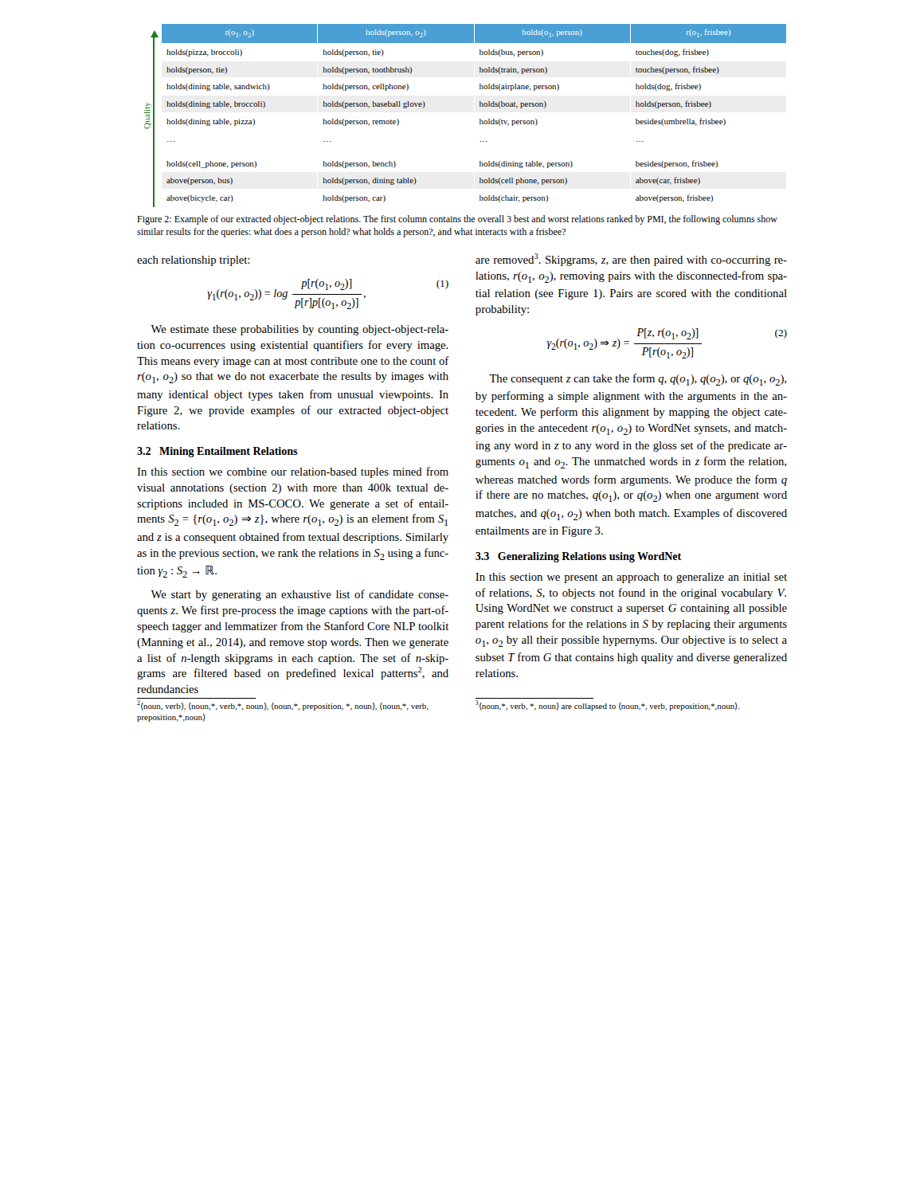Quality
| r(o 1 , o 2 ) | holds(person, o 2 ) | holds(o 1 , person) | r(o 1 , frisbee) |
| --- | --- | --- | --- |
| holds(pizza, broccoli) | holds(person, tie) | holds(bus, person) | touches(dog, frisbee) |
| holds(person, tie) | holds(person, toothbrush) | holds(train, person) | touches(person, frisbee) |
| holds(dining table, sandwich) | holds(person, cellphone) | holds(airplane, person) | holds(dog, frisbee) |
| holds(dining table, broccoli) | holds(person, baseball glove) | holds(boat, person) | holds(person, frisbee) |
| holds(dining table, pizza) | holds(person, remote) | holds(tv, person) | besides(umbrella, frisbee) |
| … | … | … | … |
| holds(cell_phone, person) | holds(person, bench) | holds(dining table, person) | besides(person, frisbee) |
| above(person, bus) | holds(person, dining table) | holds(cell phone, person) | above(car, frisbee) |
| above(bicycle, car) | holds(person, car) | holds(chair, person) | above(person, frisbee) |
Figure 2: Example of our extracted object-object relations. The first column contains the overall 3 best and worst relations ranked by PMI, the following columns show similar results for the queries: what does a person hold? what holds a person?, and what interacts with a frisbee?
each relationship triplet:
(1) γ1(r(o1, o2)) = log p[r(o1, o2)] p[r]p[(o1, o2)] ,
We estimate these probabilities by counting object-object-relation co-ocurrences using existential quantifiers for every image. This means every image can at most contribute one to the count of r(o1, o2) so that we do not exacerbate the results by images with many identical object types taken from unusual viewpoints. In Figure 2, we provide examples of our extracted object-object relations.
3.2 Mining Entailment Relations
In this section we combine our relation-based tuples mined from visual annotations (section 2) with more than 400k textual descriptions included in MS-COCO. We generate a set of entailments S2 = {r(o1, o2) ⇒ z}, where r(o1, o2) is an element from S1 and z is a consequent obtained from textual descriptions. Similarly as in the previous section, we rank the relations in S2 using a function γ2 : S2 → ℝ.
We start by generating an exhaustive list of candidate consequents z. We first pre-process the image captions with the part-of-speech tagger and lemmatizer from the Stanford Core NLP toolkit (Manning et al., 2014), and remove stop words. Then we generate a list of n-length skipgrams in each caption. The set of n-skipgrams are filtered based on predefined lexical patterns2, and redundancies
are removed3. Skipgrams, z, are then paired with co-occurring relations, r(o1, o2), removing pairs with the disconnected-from spatial relation (see Figure 1). Pairs are scored with the conditional probability:
(2) γ2(r(o1, o2) ⇒ z) = P[z, r(o1, o2)] P[r(o1, o2)]
The consequent z can take the form q, q(o1), q(o2), or q(o1, o2), by performing a simple alignment with the arguments in the antecedent. We perform this alignment by mapping the object categories in the antecedent r(o1, o2) to WordNet synsets, and matching any word in z to any word in the gloss set of the predicate arguments o1 and o2. The unmatched words in z form the relation, whereas matched words form arguments. We produce the form q if there are no matches, q(o1), or q(o2) when one argument word matches, and q(o1, o2) when both match. Examples of discovered entailments are in Figure 3.
3.3 Generalizing Relations using WordNet
In this section we present an approach to generalize an initial set of relations, S, to objects not found in the original vocabulary V. Using WordNet we construct a superset G containing all possible parent relations for the relations in S by replacing their arguments o1, o2 by all their possible hypernyms. Our objective is to select a subset T from G that contains high quality and diverse generalized relations.
2⟨noun, verb⟩, ⟨noun,*, verb,*, noun⟩, ⟨noun,*, preposition, *, noun⟩, ⟨noun,*, verb, preposition,*,noun⟩
3⟨noun,*, verb, *, noun⟩ are collapsed to ⟨noun,*, verb, preposition,*,noun⟩.